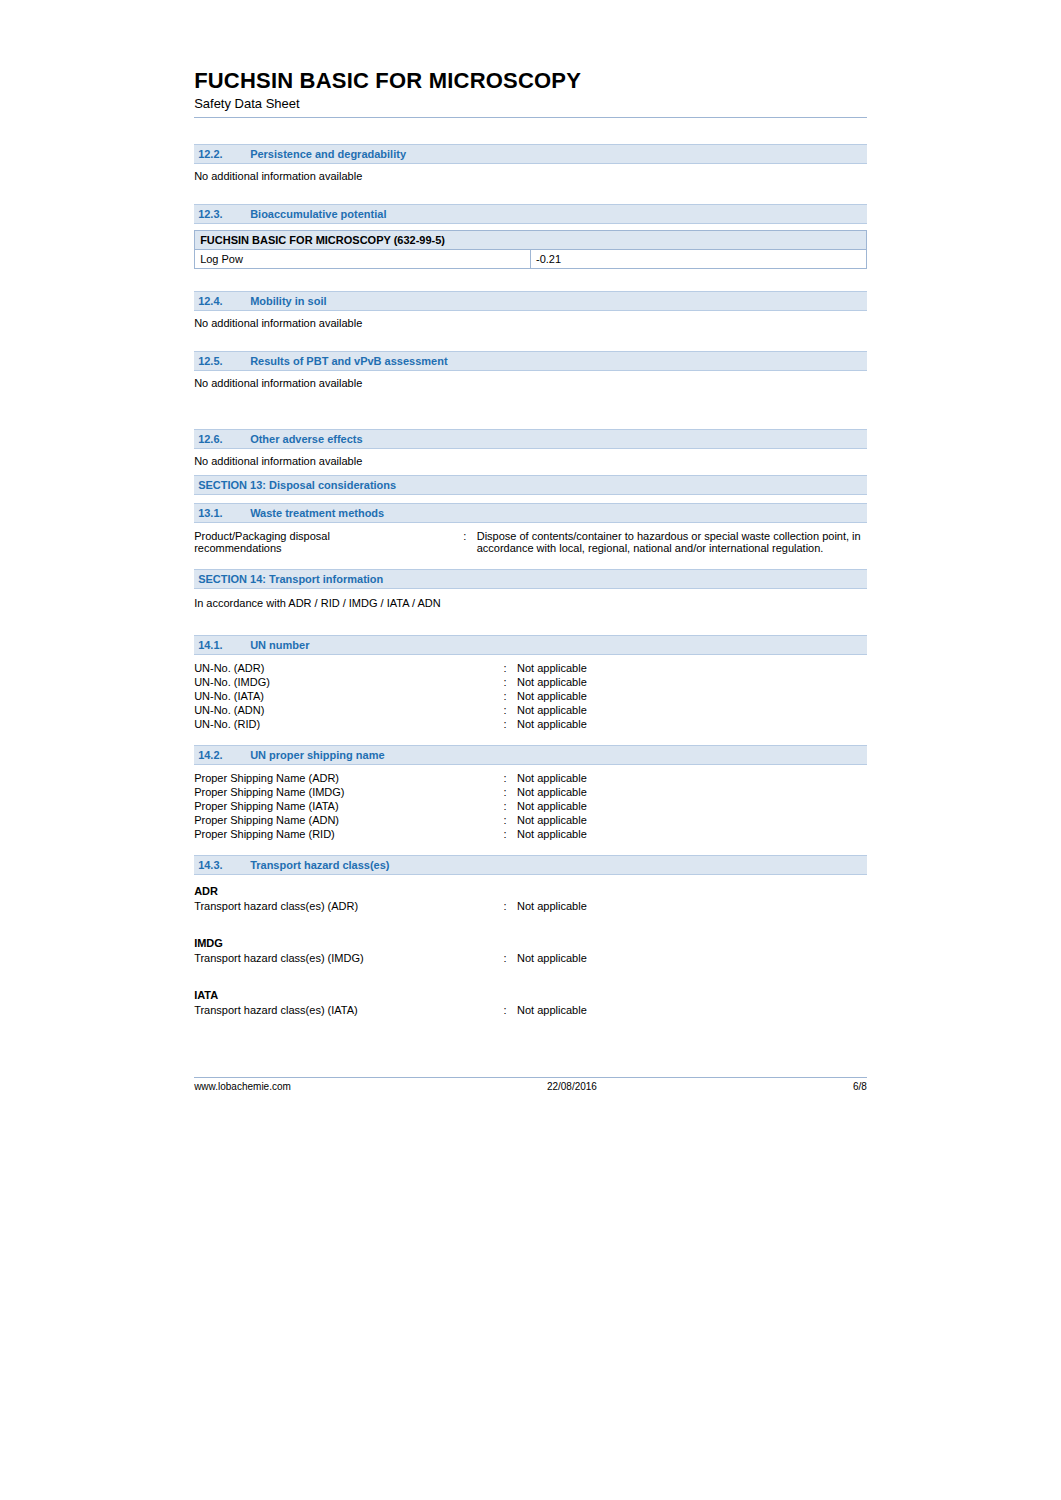FUCHSIN BASIC FOR MICROSCOPY
Safety Data Sheet
12.2. Persistence and degradability
No additional information available
12.3. Bioaccumulative potential
| FUCHSIN BASIC FOR MICROSCOPY (632-99-5) |
| --- |
| Log Pow | -0.21 |
12.4. Mobility in soil
No additional information available
12.5. Results of PBT and vPvB assessment
No additional information available
12.6. Other adverse effects
No additional information available
SECTION 13: Disposal considerations
13.1. Waste treatment methods
| Product/Packaging disposal recommendations | : | Dispose of contents/container to hazardous or special waste collection point, in accordance with local, regional, national and/or international regulation. |
SECTION 14: Transport information
In accordance with ADR / RID / IMDG / IATA / ADN
14.1. UN number
| UN-No. (ADR) | : | Not applicable |
| UN-No. (IMDG) | : | Not applicable |
| UN-No. (IATA) | : | Not applicable |
| UN-No. (ADN) | : | Not applicable |
| UN-No. (RID) | : | Not applicable |
14.2. UN proper shipping name
| Proper Shipping Name (ADR) | : | Not applicable |
| Proper Shipping Name (IMDG) | : | Not applicable |
| Proper Shipping Name (IATA) | : | Not applicable |
| Proper Shipping Name (ADN) | : | Not applicable |
| Proper Shipping Name (RID) | : | Not applicable |
14.3. Transport hazard class(es)
ADR
| Transport hazard class(es) (ADR) | : | Not applicable |
IMDG
| Transport hazard class(es) (IMDG) | : | Not applicable |
IATA
| Transport hazard class(es) (IATA) | : | Not applicable |
www.lobachemie.com
22/08/2016
6/8